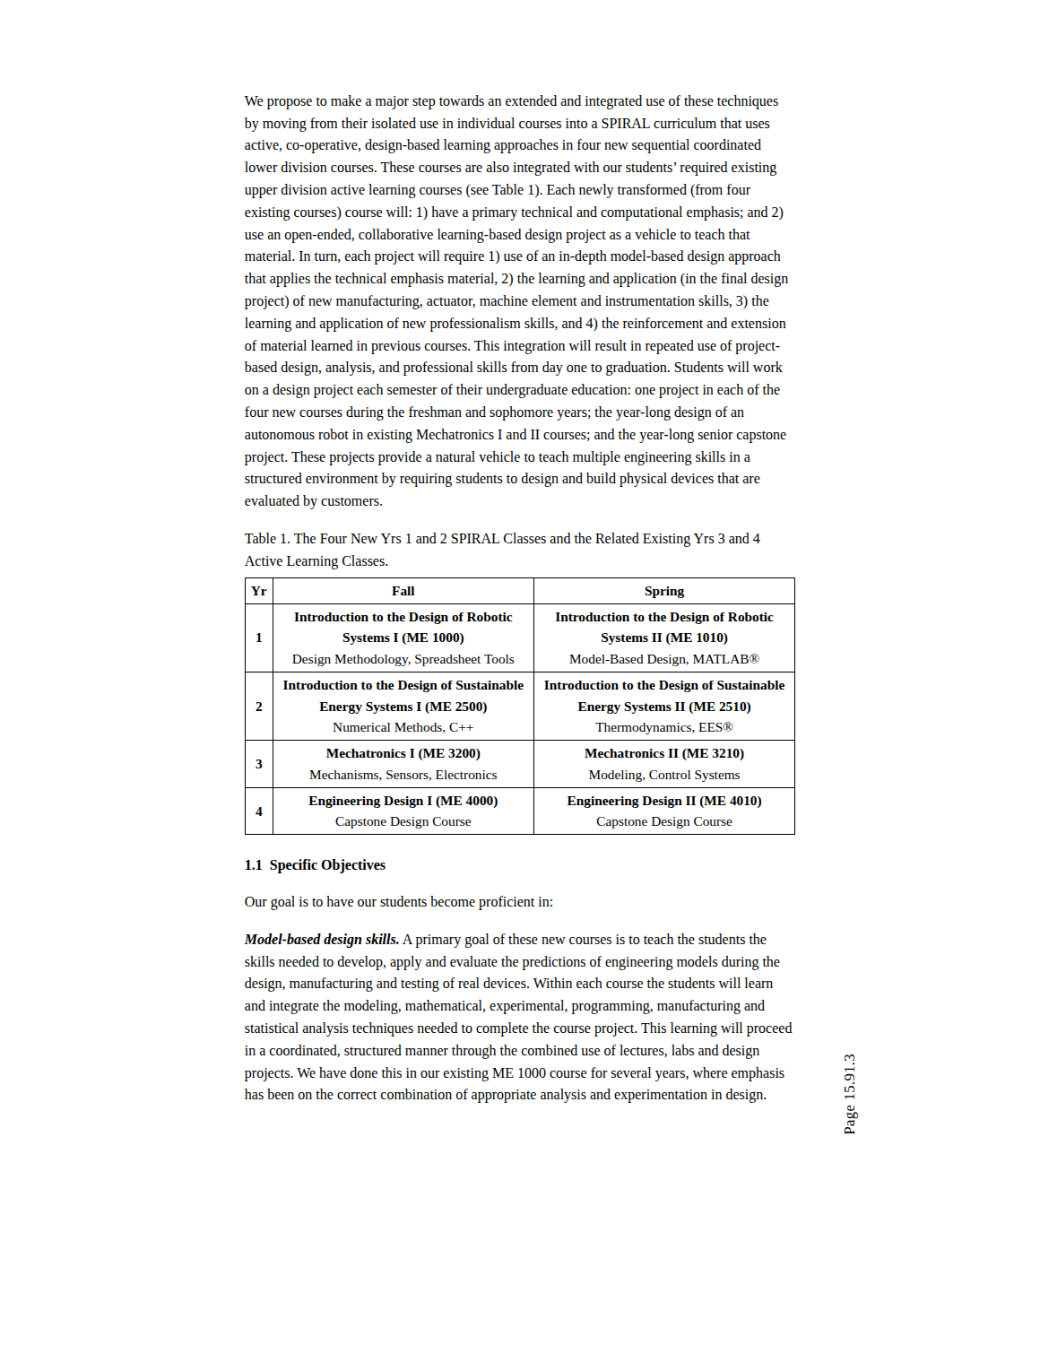We propose to make a major step towards an extended and integrated use of these techniques by moving from their isolated use in individual courses into a SPIRAL curriculum that uses active, co-operative, design-based learning approaches in four new sequential coordinated lower division courses. These courses are also integrated with our students’ required existing upper division active learning courses (see Table 1). Each newly transformed (from four existing courses) course will: 1) have a primary technical and computational emphasis; and 2) use an open-ended, collaborative learning-based design project as a vehicle to teach that material. In turn, each project will require 1) use of an in-depth model-based design approach that applies the technical emphasis material, 2) the learning and application (in the final design project) of new manufacturing, actuator, machine element and instrumentation skills, 3) the learning and application of new professionalism skills, and 4) the reinforcement and extension of material learned in previous courses. This integration will result in repeated use of project-based design, analysis, and professional skills from day one to graduation. Students will work on a design project each semester of their undergraduate education: one project in each of the four new courses during the freshman and sophomore years; the year-long design of an autonomous robot in existing Mechatronics I and II courses; and the year-long senior capstone project. These projects provide a natural vehicle to teach multiple engineering skills in a structured environment by requiring students to design and build physical devices that are evaluated by customers.
Table 1. The Four New Yrs 1 and 2 SPIRAL Classes and the Related Existing Yrs 3 and 4 Active Learning Classes.
| Yr | Fall | Spring |
| --- | --- | --- |
| 1 | Introduction to the Design of Robotic Systems I (ME 1000) Design Methodology, Spreadsheet Tools | Introduction to the Design of Robotic Systems II (ME 1010) Model-Based Design, MATLAB® |
| 2 | Introduction to the Design of Sustainable Energy Systems I (ME 2500) Numerical Methods, C++ | Introduction to the Design of Sustainable Energy Systems II (ME 2510) Thermodynamics, EES® |
| 3 | Mechatronics I (ME 3200) Mechanisms, Sensors, Electronics | Mechatronics II (ME 3210) Modeling, Control Systems |
| 4 | Engineering Design I (ME 4000) Capstone Design Course | Engineering Design II (ME 4010) Capstone Design Course |
1.1 Specific Objectives
Our goal is to have our students become proficient in:
Model-based design skills. A primary goal of these new courses is to teach the students the skills needed to develop, apply and evaluate the predictions of engineering models during the design, manufacturing and testing of real devices. Within each course the students will learn and integrate the modeling, mathematical, experimental, programming, manufacturing and statistical analysis techniques needed to complete the course project. This learning will proceed in a coordinated, structured manner through the combined use of lectures, labs and design projects. We have done this in our existing ME 1000 course for several years, where emphasis has been on the correct combination of appropriate analysis and experimentation in design.
Page 15.91.3